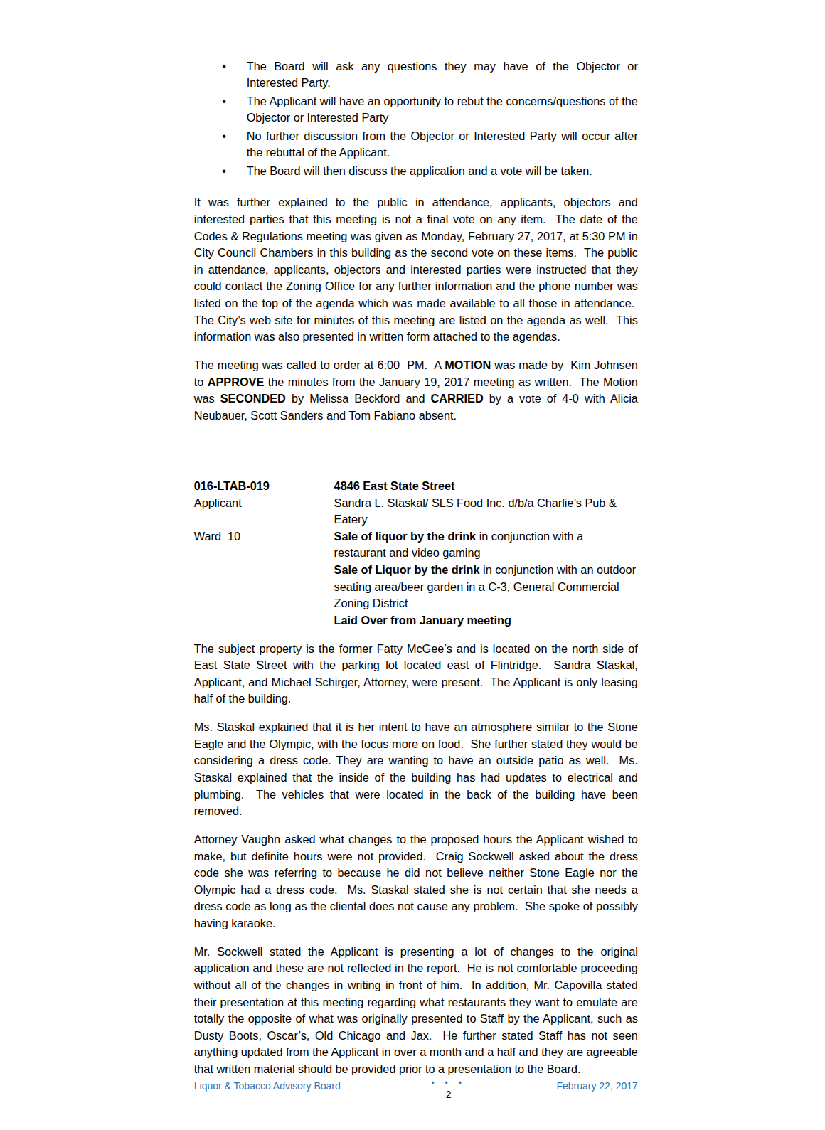The Board will ask any questions they may have of the Objector or Interested Party.
The Applicant will have an opportunity to rebut the concerns/questions of the Objector or Interested Party
No further discussion from the Objector or Interested Party will occur after the rebuttal of the Applicant.
The Board will then discuss the application and a vote will be taken.
It was further explained to the public in attendance, applicants, objectors and interested parties that this meeting is not a final vote on any item. The date of the Codes & Regulations meeting was given as Monday, February 27, 2017, at 5:30 PM in City Council Chambers in this building as the second vote on these items. The public in attendance, applicants, objectors and interested parties were instructed that they could contact the Zoning Office for any further information and the phone number was listed on the top of the agenda which was made available to all those in attendance. The City’s web site for minutes of this meeting are listed on the agenda as well. This information was also presented in written form attached to the agendas.
The meeting was called to order at 6:00 PM. A MOTION was made by Kim Johnsen to APPROVE the minutes from the January 19, 2017 meeting as written. The Motion was SECONDED by Melissa Beckford and CARRIED by a vote of 4-0 with Alicia Neubauer, Scott Sanders and Tom Fabiano absent.
| 016-LTAB-019 | 4846 East State Street |
| Applicant | Sandra L. Staskal/ SLS Food Inc. d/b/a Charlie’s Pub & Eatery |
| Ward 10 | Sale of liquor by the drink in conjunction with a restaurant and video gaming |
| | Sale of Liquor by the drink in conjunction with an outdoor seating area/beer garden in a C-3, General Commercial Zoning District |
| | Laid Over from January meeting |
The subject property is the former Fatty McGee’s and is located on the north side of East State Street with the parking lot located east of Flintridge. Sandra Staskal, Applicant, and Michael Schirger, Attorney, were present. The Applicant is only leasing half of the building.
Ms. Staskal explained that it is her intent to have an atmosphere similar to the Stone Eagle and the Olympic, with the focus more on food. She further stated they would be considering a dress code. They are wanting to have an outside patio as well. Ms. Staskal explained that the inside of the building has had updates to electrical and plumbing. The vehicles that were located in the back of the building have been removed.
Attorney Vaughn asked what changes to the proposed hours the Applicant wished to make, but definite hours were not provided. Craig Sockwell asked about the dress code she was referring to because he did not believe neither Stone Eagle nor the Olympic had a dress code. Ms. Staskal stated she is not certain that she needs a dress code as long as the cliental does not cause any problem. She spoke of possibly having karaoke.
Mr. Sockwell stated the Applicant is presenting a lot of changes to the original application and these are not reflected in the report. He is not comfortable proceeding without all of the changes in writing in front of him. In addition, Mr. Capovilla stated their presentation at this meeting regarding what restaurants they want to emulate are totally the opposite of what was originally presented to Staff by the Applicant, such as Dusty Boots, Oscar’s, Old Chicago and Jax. He further stated Staff has not seen anything updated from the Applicant in over a month and a half and they are agreeable that written material should be provided prior to a presentation to the Board.
Liquor & Tobacco Advisory Board
February 22, 2017
• • •2